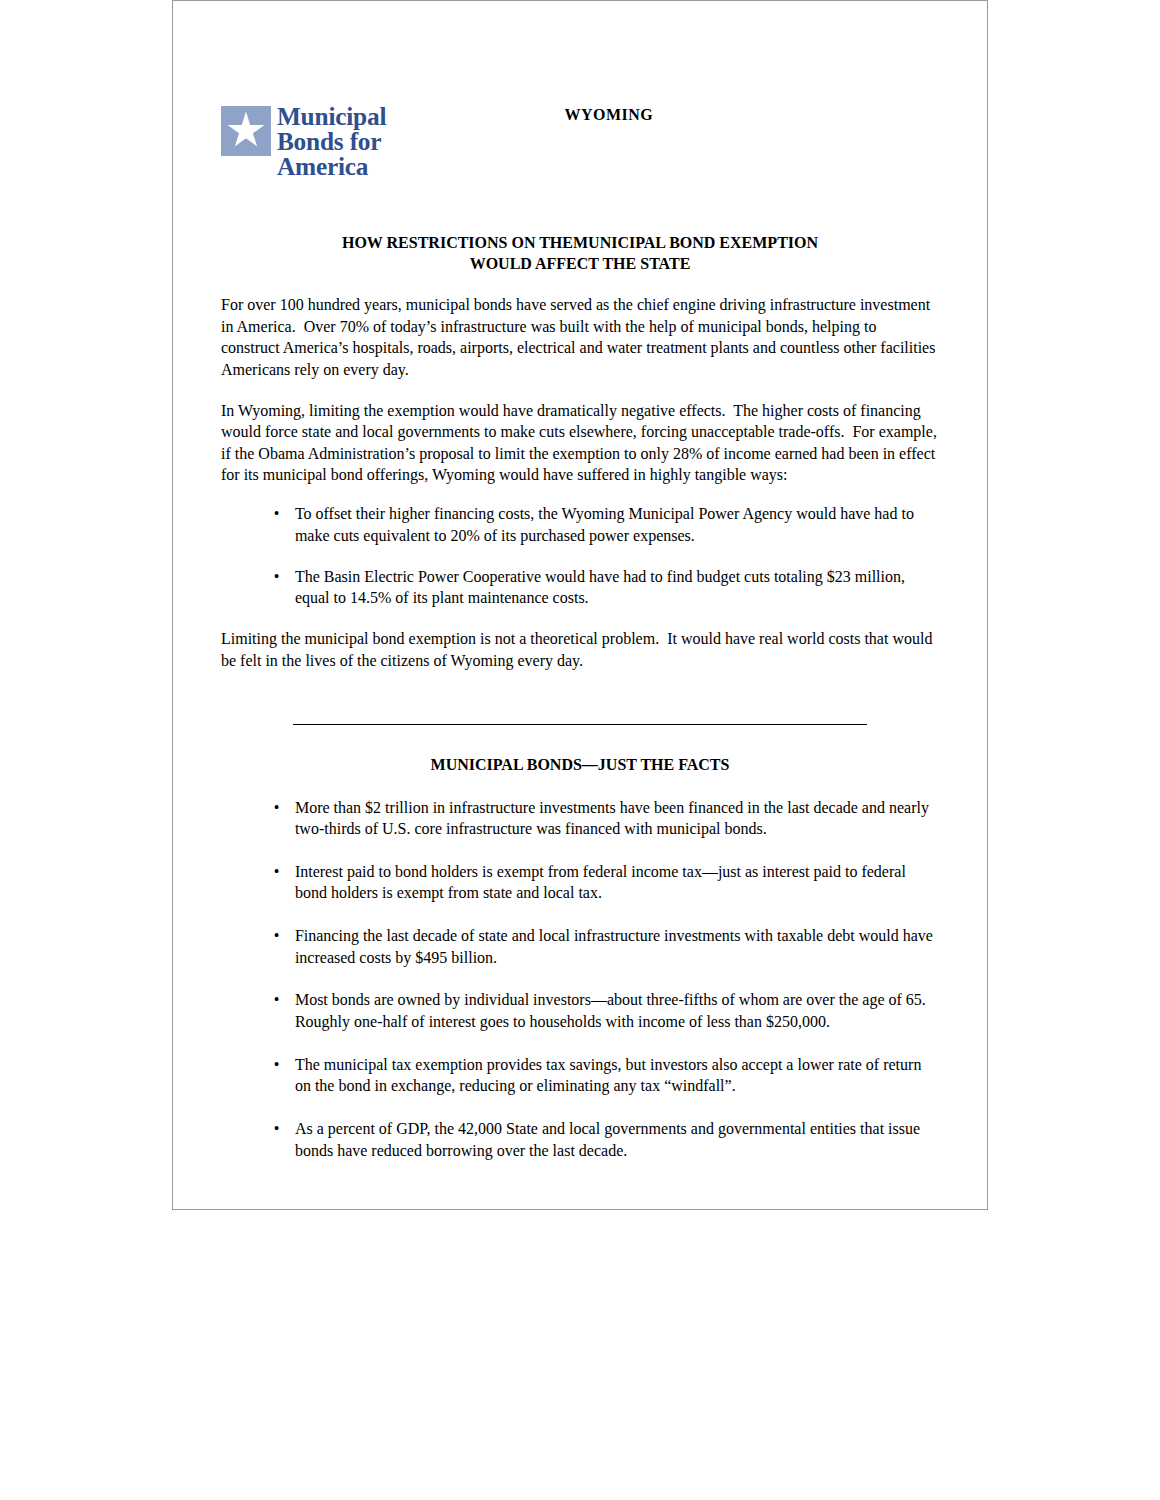Municipal Bonds for America
WYOMING
HOW RESTRICTIONS ON THEMUNICIPAL BOND EXEMPTION
WOULD AFFECT THE STATE
For over 100 hundred years, municipal bonds have served as the chief engine driving infrastructure investment in America. Over 70% of today’s infrastructure was built with the help of municipal bonds, helping to construct America’s hospitals, roads, airports, electrical and water treatment plants and countless other facilities Americans rely on every day.
In Wyoming, limiting the exemption would have dramatically negative effects. The higher costs of financing would force state and local governments to make cuts elsewhere, forcing unacceptable trade-offs. For example, if the Obama Administration’s proposal to limit the exemption to only 28% of income earned had been in effect for its municipal bond offerings, Wyoming would have suffered in highly tangible ways:
To offset their higher financing costs, the Wyoming Municipal Power Agency would have had to make cuts equivalent to 20% of its purchased power expenses.
The Basin Electric Power Cooperative would have had to find budget cuts totaling $23 million, equal to 14.5% of its plant maintenance costs.
Limiting the municipal bond exemption is not a theoretical problem. It would have real world costs that would be felt in the lives of the citizens of Wyoming every day.
MUNICIPAL BONDS—JUST THE FACTS
More than $2 trillion in infrastructure investments have been financed in the last decade and nearly two-thirds of U.S. core infrastructure was financed with municipal bonds.
Interest paid to bond holders is exempt from federal income tax—just as interest paid to federal bond holders is exempt from state and local tax.
Financing the last decade of state and local infrastructure investments with taxable debt would have increased costs by $495 billion.
Most bonds are owned by individual investors—about three-fifths of whom are over the age of 65. Roughly one-half of interest goes to households with income of less than $250,000.
The municipal tax exemption provides tax savings, but investors also accept a lower rate of return on the bond in exchange, reducing or eliminating any tax “windfall”.
As a percent of GDP, the 42,000 State and local governments and governmental entities that issue bonds have reduced borrowing over the last decade.